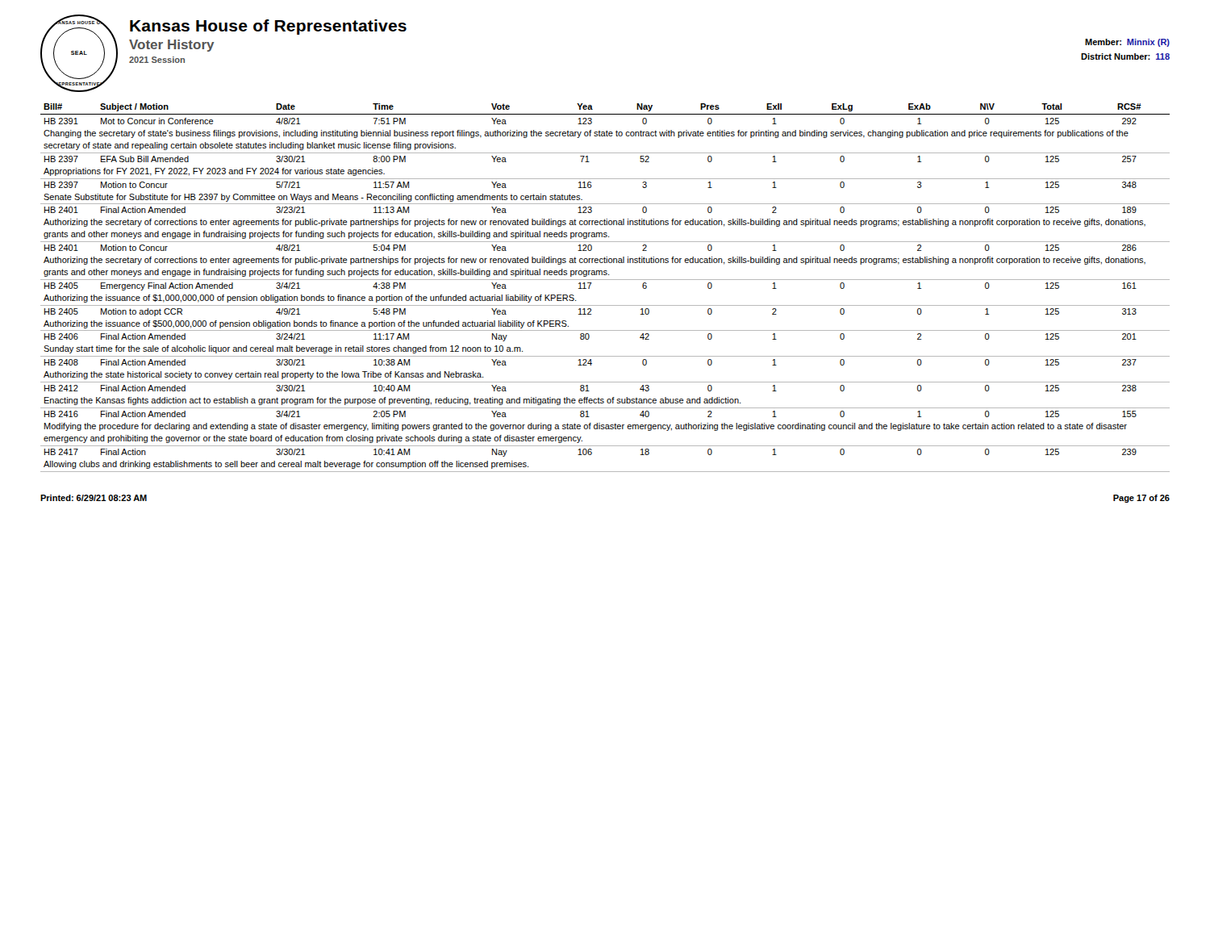KANSAS HOUSE OF
SEAL
REPRESENTATIVES
Kansas House of Representatives
Voter History
2021 Session
Member: Minnix (R)
District Number: 118
| Bill# | Subject / Motion | Date | Time | Vote | Yea | Nay | Pres | ExII | ExLg | ExAb | N\V | Total | RCS# |
| --- | --- | --- | --- | --- | --- | --- | --- | --- | --- | --- | --- | --- | --- |
| HB 2391 | Mot to Concur in Conference | 4/8/21 | 7:51 PM | Yea | 123 | 0 | 0 | 1 | 0 | 1 | 0 | 125 | 292 |
| Changing the secretary of state's business filings provisions, including instituting biennial business report filings, authorizing the secretary of state to contract with private entities for printing and binding services, changing publication and price requirements for publications of the secretary of state and repealing certain obsolete statutes including blanket music license filing provisions. |
| HB 2397 | EFA Sub Bill Amended | 3/30/21 | 8:00 PM | Yea | 71 | 52 | 0 | 1 | 0 | 1 | 0 | 125 | 257 |
| Appropriations for FY 2021, FY 2022, FY 2023 and FY 2024 for various state agencies. |
| HB 2397 | Motion to Concur | 5/7/21 | 11:57 AM | Yea | 116 | 3 | 1 | 1 | 0 | 3 | 1 | 125 | 348 |
| Senate Substitute for Substitute for HB 2397 by Committee on Ways and Means - Reconciling conflicting amendments to certain statutes. |
| HB 2401 | Final Action Amended | 3/23/21 | 11:13 AM | Yea | 123 | 0 | 0 | 2 | 0 | 0 | 0 | 125 | 189 |
| Authorizing the secretary of corrections to enter agreements for public-private partnerships for projects for new or renovated buildings at correctional institutions for education, skills-building and spiritual needs programs; establishing a nonprofit corporation to receive gifts, donations, grants and other moneys and engage in fundraising projects for funding such projects for education, skills-building and spiritual needs programs. |
| HB 2401 | Motion to Concur | 4/8/21 | 5:04 PM | Yea | 120 | 2 | 0 | 1 | 0 | 2 | 0 | 125 | 286 |
| Authorizing the secretary of corrections to enter agreements for public-private partnerships for projects for new or renovated buildings at correctional institutions for education, skills-building and spiritual needs programs; establishing a nonprofit corporation to receive gifts, donations, grants and other moneys and engage in fundraising projects for funding such projects for education, skills-building and spiritual needs programs. |
| HB 2405 | Emergency Final Action Amended | 3/4/21 | 4:38 PM | Yea | 117 | 6 | 0 | 1 | 0 | 1 | 0 | 125 | 161 |
| Authorizing the issuance of $1,000,000,000 of pension obligation bonds to finance a portion of the unfunded actuarial liability of KPERS. |
| HB 2405 | Motion to adopt CCR | 4/9/21 | 5:48 PM | Yea | 112 | 10 | 0 | 2 | 0 | 0 | 1 | 125 | 313 |
| Authorizing the issuance of $500,000,000 of pension obligation bonds to finance a portion of the unfunded actuarial liability of KPERS. |
| HB 2406 | Final Action Amended | 3/24/21 | 11:17 AM | Nay | 80 | 42 | 0 | 1 | 0 | 2 | 0 | 125 | 201 |
| Sunday start time for the sale of alcoholic liquor and cereal malt beverage in retail stores changed from 12 noon to 10 a.m. |
| HB 2408 | Final Action Amended | 3/30/21 | 10:38 AM | Yea | 124 | 0 | 0 | 1 | 0 | 0 | 0 | 125 | 237 |
| Authorizing the state historical society to convey certain real property to the Iowa Tribe of Kansas and Nebraska. |
| HB 2412 | Final Action Amended | 3/30/21 | 10:40 AM | Yea | 81 | 43 | 0 | 1 | 0 | 0 | 0 | 125 | 238 |
| Enacting the Kansas fights addiction act to establish a grant program for the purpose of preventing, reducing, treating and mitigating the effects of substance abuse and addiction. |
| HB 2416 | Final Action Amended | 3/4/21 | 2:05 PM | Yea | 81 | 40 | 2 | 1 | 0 | 1 | 0 | 125 | 155 |
| Modifying the procedure for declaring and extending a state of disaster emergency, limiting powers granted to the governor during a state of disaster emergency, authorizing the legislative coordinating council and the legislature to take certain action related to a state of disaster emergency and prohibiting the governor or the state board of education from closing private schools during a state of disaster emergency. |
| HB 2417 | Final Action | 3/30/21 | 10:41 AM | Nay | 106 | 18 | 0 | 1 | 0 | 0 | 0 | 125 | 239 |
| Allowing clubs and drinking establishments to sell beer and cereal malt beverage for consumption off the licensed premises. |
Printed: 6/29/21 08:23 AM
Page 17 of 26